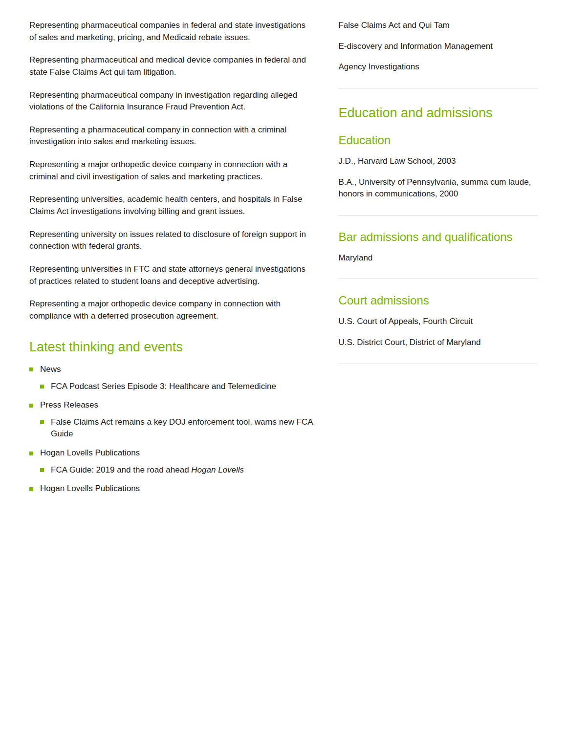Representing pharmaceutical companies in federal and state investigations of sales and marketing, pricing, and Medicaid rebate issues.
Representing pharmaceutical and medical device companies in federal and state False Claims Act qui tam litigation.
Representing pharmaceutical company in investigation regarding alleged violations of the California Insurance Fraud Prevention Act.
Representing a pharmaceutical company in connection with a criminal investigation into sales and marketing issues.
Representing a major orthopedic device company in connection with a criminal and civil investigation of sales and marketing practices.
Representing universities, academic health centers, and hospitals in False Claims Act investigations involving billing and grant issues.
Representing university on issues related to disclosure of foreign support in connection with federal grants.
Representing universities in FTC and state attorneys general investigations of practices related to student loans and deceptive advertising.
Representing a major orthopedic device company in connection with compliance with a deferred prosecution agreement.
Latest thinking and events
News
FCA Podcast Series Episode 3: Healthcare and Telemedicine
Press Releases
False Claims Act remains a key DOJ enforcement tool, warns new FCA Guide
Hogan Lovells Publications
FCA Guide: 2019 and the road ahead Hogan Lovells
Hogan Lovells Publications
False Claims Act and Qui Tam
E-discovery and Information Management
Agency Investigations
Education and admissions
Education
J.D., Harvard Law School, 2003
B.A., University of Pennsylvania, summa cum laude, honors in communications, 2000
Bar admissions and qualifications
Maryland
Court admissions
U.S. Court of Appeals, Fourth Circuit
U.S. District Court, District of Maryland